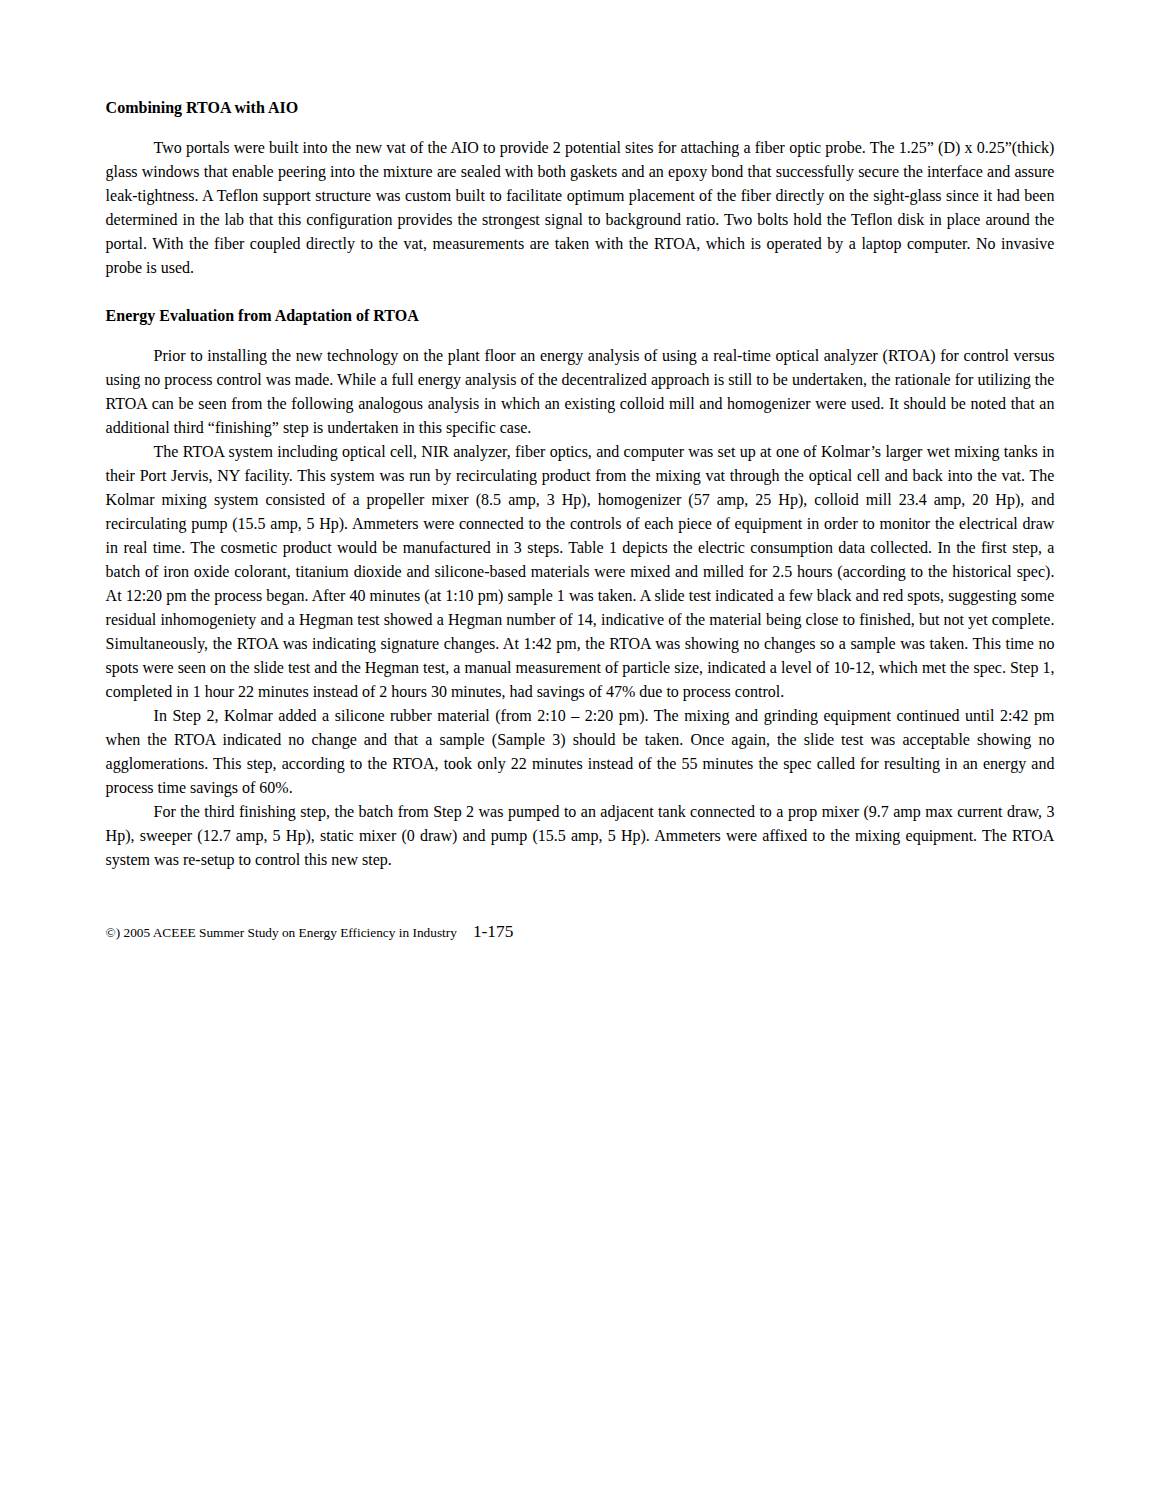Combining RTOA with AIO
Two portals were built into the new vat of the AIO to provide 2 potential sites for attaching a fiber optic probe. The 1.25” (D) x 0.25”(thick) glass windows that enable peering into the mixture are sealed with both gaskets and an epoxy bond that successfully secure the interface and assure leak-tightness. A Teflon support structure was custom built to facilitate optimum placement of the fiber directly on the sight-glass since it had been determined in the lab that this configuration provides the strongest signal to background ratio. Two bolts hold the Teflon disk in place around the portal. With the fiber coupled directly to the vat, measurements are taken with the RTOA, which is operated by a laptop computer. No invasive probe is used.
Energy Evaluation from Adaptation of RTOA
Prior to installing the new technology on the plant floor an energy analysis of using a real-time optical analyzer (RTOA) for control versus using no process control was made. While a full energy analysis of the decentralized approach is still to be undertaken, the rationale for utilizing the RTOA can be seen from the following analogous analysis in which an existing colloid mill and homogenizer were used. It should be noted that an additional third “finishing” step is undertaken in this specific case.
The RTOA system including optical cell, NIR analyzer, fiber optics, and computer was set up at one of Kolmar’s larger wet mixing tanks in their Port Jervis, NY facility. This system was run by recirculating product from the mixing vat through the optical cell and back into the vat. The Kolmar mixing system consisted of a propeller mixer (8.5 amp, 3 Hp), homogenizer (57 amp, 25 Hp), colloid mill 23.4 amp, 20 Hp), and recirculating pump (15.5 amp, 5 Hp). Ammeters were connected to the controls of each piece of equipment in order to monitor the electrical draw in real time. The cosmetic product would be manufactured in 3 steps. Table 1 depicts the electric consumption data collected. In the first step, a batch of iron oxide colorant, titanium dioxide and silicone-based materials were mixed and milled for 2.5 hours (according to the historical spec). At 12:20 pm the process began. After 40 minutes (at 1:10 pm) sample 1 was taken. A slide test indicated a few black and red spots, suggesting some residual inhomogeniety and a Hegman test showed a Hegman number of 14, indicative of the material being close to finished, but not yet complete. Simultaneously, the RTOA was indicating signature changes. At 1:42 pm, the RTOA was showing no changes so a sample was taken. This time no spots were seen on the slide test and the Hegman test, a manual measurement of particle size, indicated a level of 10-12, which met the spec. Step 1, completed in 1 hour 22 minutes instead of 2 hours 30 minutes, had savings of 47% due to process control.
In Step 2, Kolmar added a silicone rubber material (from 2:10 – 2:20 pm). The mixing and grinding equipment continued until 2:42 pm when the RTOA indicated no change and that a sample (Sample 3) should be taken. Once again, the slide test was acceptable showing no agglomerations. This step, according to the RTOA, took only 22 minutes instead of the 55 minutes the spec called for resulting in an energy and process time savings of 60%.
For the third finishing step, the batch from Step 2 was pumped to an adjacent tank connected to a prop mixer (9.7 amp max current draw, 3 Hp), sweeper (12.7 amp, 5 Hp), static mixer (0 draw) and pump (15.5 amp, 5 Hp). Ammeters were affixed to the mixing equipment. The RTOA system was re-setup to control this new step.
©) 2005 ACEEE Summer Study on Energy Efficiency in Industry 1-175